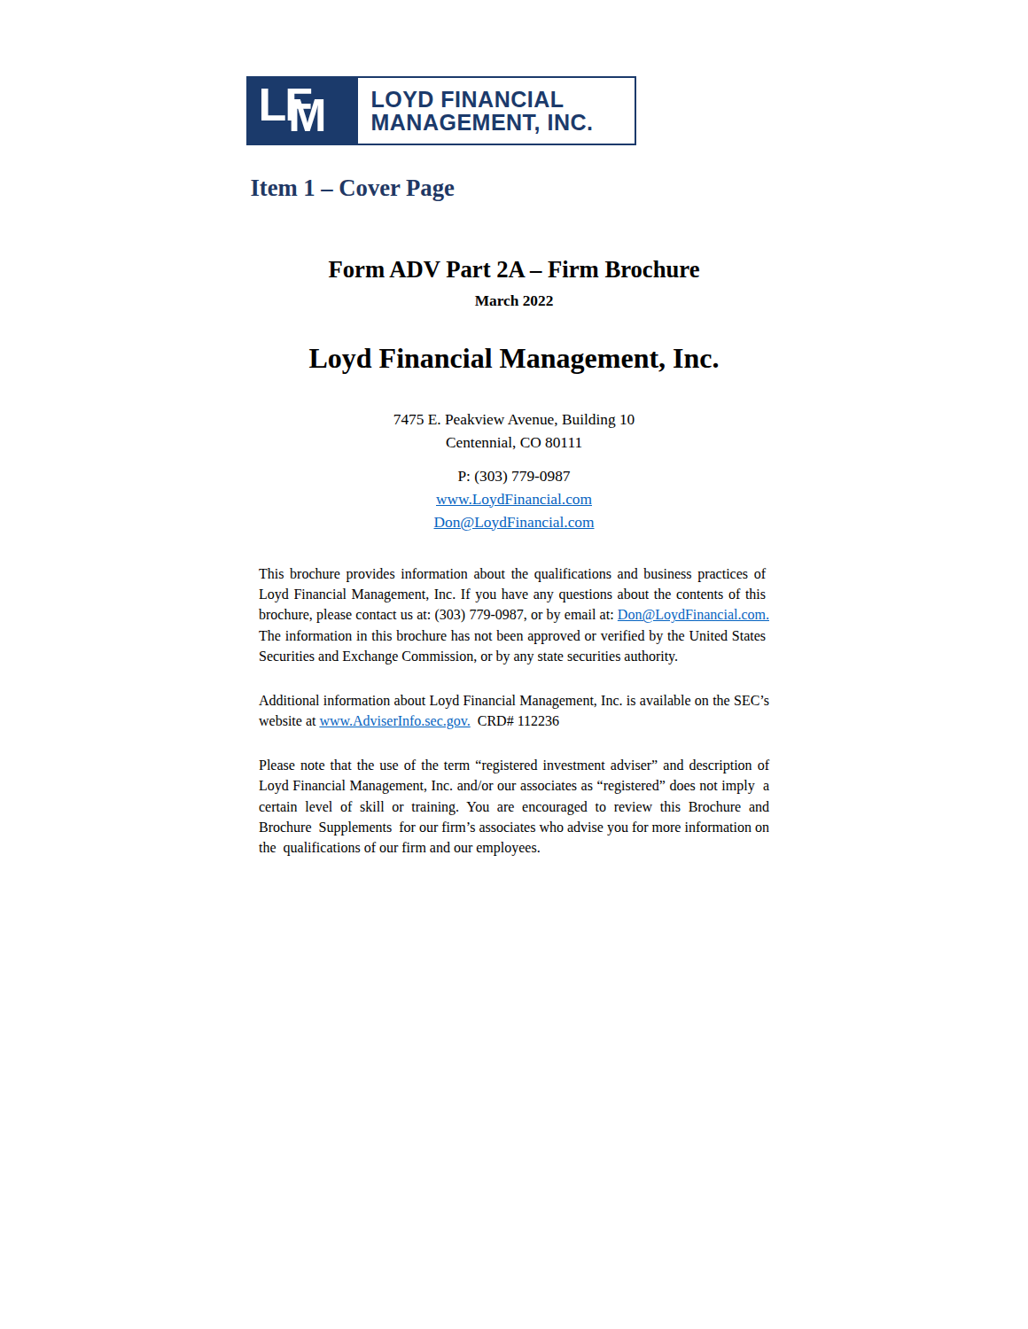LFM
LOYD FINANCIAL
MANAGEMENT, INC.
Item 1 – Cover Page
Form ADV Part 2A – Firm Brochure
March 2022
Loyd Financial Management, Inc.
7475 E. Peakview Avenue, Building 10
Centennial, CO 80111
P: (303) 779-0987
www.LoydFinancial.com
Don@LoydFinancial.com
This brochure provides information about the qualifications and business practices of Loyd Financial Management, Inc. If you have any questions about the contents of this brochure, please contact us at: (303) 779-0987, or by email at: Don@LoydFinancial.com. The information in this brochure has not been approved or verified by the United States Securities and Exchange Commission, or by any state securities authority.
Additional information about Loyd Financial Management, Inc. is available on the SEC’s website at www.AdviserInfo.sec.gov. CRD# 112236
Please note that the use of the term “registered investment adviser” and description of Loyd Financial Management, Inc. and/or our associates as “registered” does not imply a certain level of skill or training. You are encouraged to review this Brochure and Brochure Supplements for our firm’s associates who advise you for more information on the qualifications of our firm and our employees.